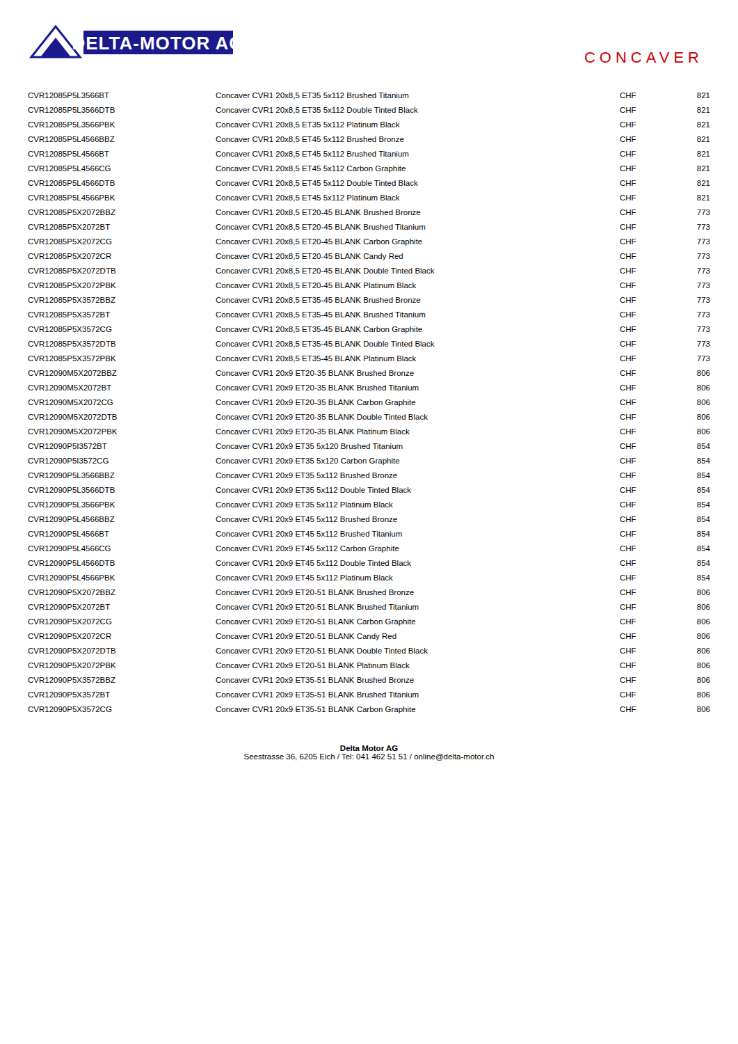DELTA-MOTOR AG
CONCAVER
| CVR12085P5L3566BT | Concaver CVR1 20x8,5 ET35 5x112 Brushed Titanium | CHF | 821 |
| CVR12085P5L3566DTB | Concaver CVR1 20x8,5 ET35 5x112 Double Tinted Black | CHF | 821 |
| CVR12085P5L3566PBK | Concaver CVR1 20x8,5 ET35 5x112 Platinum Black | CHF | 821 |
| CVR12085P5L4566BBZ | Concaver CVR1 20x8,5 ET45 5x112 Brushed Bronze | CHF | 821 |
| CVR12085P5L4566BT | Concaver CVR1 20x8,5 ET45 5x112 Brushed Titanium | CHF | 821 |
| CVR12085P5L4566CG | Concaver CVR1 20x8,5 ET45 5x112 Carbon Graphite | CHF | 821 |
| CVR12085P5L4566DTB | Concaver CVR1 20x8,5 ET45 5x112 Double Tinted Black | CHF | 821 |
| CVR12085P5L4566PBK | Concaver CVR1 20x8,5 ET45 5x112 Platinum Black | CHF | 821 |
| CVR12085P5X2072BBZ | Concaver CVR1 20x8,5 ET20-45 BLANK Brushed Bronze | CHF | 773 |
| CVR12085P5X2072BT | Concaver CVR1 20x8,5 ET20-45 BLANK Brushed Titanium | CHF | 773 |
| CVR12085P5X2072CG | Concaver CVR1 20x8,5 ET20-45 BLANK Carbon Graphite | CHF | 773 |
| CVR12085P5X2072CR | Concaver CVR1 20x8,5 ET20-45 BLANK Candy Red | CHF | 773 |
| CVR12085P5X2072DTB | Concaver CVR1 20x8,5 ET20-45 BLANK Double Tinted Black | CHF | 773 |
| CVR12085P5X2072PBK | Concaver CVR1 20x8,5 ET20-45 BLANK Platinum Black | CHF | 773 |
| CVR12085P5X3572BBZ | Concaver CVR1 20x8,5 ET35-45 BLANK Brushed Bronze | CHF | 773 |
| CVR12085P5X3572BT | Concaver CVR1 20x8,5 ET35-45 BLANK Brushed Titanium | CHF | 773 |
| CVR12085P5X3572CG | Concaver CVR1 20x8,5 ET35-45 BLANK Carbon Graphite | CHF | 773 |
| CVR12085P5X3572DTB | Concaver CVR1 20x8,5 ET35-45 BLANK Double Tinted Black | CHF | 773 |
| CVR12085P5X3572PBK | Concaver CVR1 20x8,5 ET35-45 BLANK Platinum Black | CHF | 773 |
| CVR12090M5X2072BBZ | Concaver CVR1 20x9 ET20-35 BLANK Brushed Bronze | CHF | 806 |
| CVR12090M5X2072BT | Concaver CVR1 20x9 ET20-35 BLANK Brushed Titanium | CHF | 806 |
| CVR12090M5X2072CG | Concaver CVR1 20x9 ET20-35 BLANK Carbon Graphite | CHF | 806 |
| CVR12090M5X2072DTB | Concaver CVR1 20x9 ET20-35 BLANK Double Tinted Black | CHF | 806 |
| CVR12090M5X2072PBK | Concaver CVR1 20x9 ET20-35 BLANK Platinum Black | CHF | 806 |
| CVR12090P5I3572BT | Concaver CVR1 20x9 ET35 5x120 Brushed Titanium | CHF | 854 |
| CVR12090P5I3572CG | Concaver CVR1 20x9 ET35 5x120 Carbon Graphite | CHF | 854 |
| CVR12090P5L3566BBZ | Concaver CVR1 20x9 ET35 5x112 Brushed Bronze | CHF | 854 |
| CVR12090P5L3566DTB | Concaver CVR1 20x9 ET35 5x112 Double Tinted Black | CHF | 854 |
| CVR12090P5L3566PBK | Concaver CVR1 20x9 ET35 5x112 Platinum Black | CHF | 854 |
| CVR12090P5L4566BBZ | Concaver CVR1 20x9 ET45 5x112 Brushed Bronze | CHF | 854 |
| CVR12090P5L4566BT | Concaver CVR1 20x9 ET45 5x112 Brushed Titanium | CHF | 854 |
| CVR12090P5L4566CG | Concaver CVR1 20x9 ET45 5x112 Carbon Graphite | CHF | 854 |
| CVR12090P5L4566DTB | Concaver CVR1 20x9 ET45 5x112 Double Tinted Black | CHF | 854 |
| CVR12090P5L4566PBK | Concaver CVR1 20x9 ET45 5x112 Platinum Black | CHF | 854 |
| CVR12090P5X2072BBZ | Concaver CVR1 20x9 ET20-51 BLANK Brushed Bronze | CHF | 806 |
| CVR12090P5X2072BT | Concaver CVR1 20x9 ET20-51 BLANK Brushed Titanium | CHF | 806 |
| CVR12090P5X2072CG | Concaver CVR1 20x9 ET20-51 BLANK Carbon Graphite | CHF | 806 |
| CVR12090P5X2072CR | Concaver CVR1 20x9 ET20-51 BLANK Candy Red | CHF | 806 |
| CVR12090P5X2072DTB | Concaver CVR1 20x9 ET20-51 BLANK Double Tinted Black | CHF | 806 |
| CVR12090P5X2072PBK | Concaver CVR1 20x9 ET20-51 BLANK Platinum Black | CHF | 806 |
| CVR12090P5X3572BBZ | Concaver CVR1 20x9 ET35-51 BLANK Brushed Bronze | CHF | 806 |
| CVR12090P5X3572BT | Concaver CVR1 20x9 ET35-51 BLANK Brushed Titanium | CHF | 806 |
| CVR12090P5X3572CG | Concaver CVR1 20x9 ET35-51 BLANK Carbon Graphite | CHF | 806 |
Delta Motor AG
Seestrasse 36, 6205 Eich / Tel: 041 462 51 51 / online@delta-motor.ch